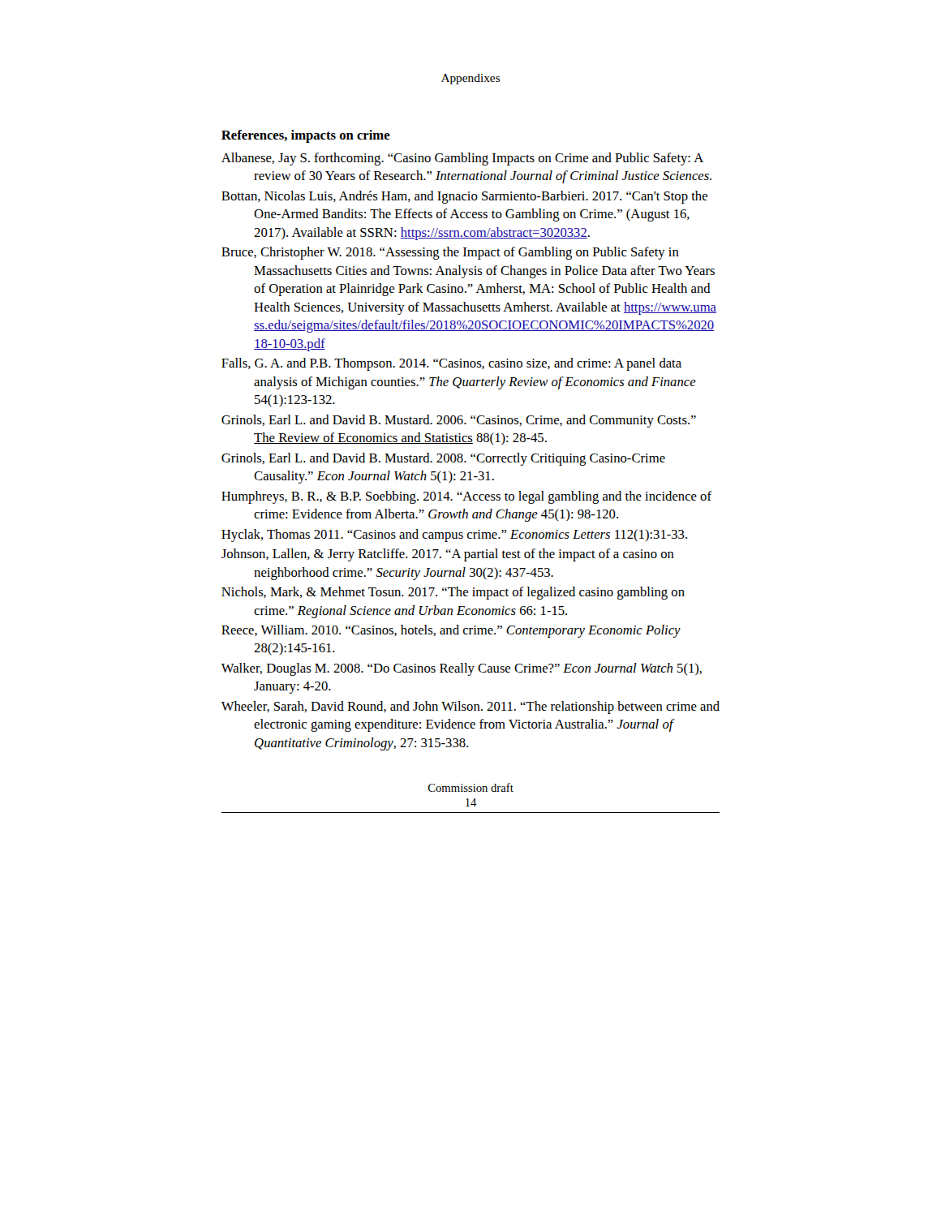Appendixes
References, impacts on crime
Albanese, Jay S. forthcoming. “Casino Gambling Impacts on Crime and Public Safety: A review of 30 Years of Research.” International Journal of Criminal Justice Sciences.
Bottan, Nicolas Luis, Andrés Ham, and Ignacio Sarmiento-Barbieri. 2017. “Can't Stop the One-Armed Bandits: The Effects of Access to Gambling on Crime.” (August 16, 2017). Available at SSRN: https://ssrn.com/abstract=3020332.
Bruce, Christopher W. 2018. “Assessing the Impact of Gambling on Public Safety in Massachusetts Cities and Towns: Analysis of Changes in Police Data after Two Years of Operation at Plainridge Park Casino.” Amherst, MA: School of Public Health and Health Sciences, University of Massachusetts Amherst. Available at https://www.umass.edu/seigma/sites/default/files/2018%20SOCIOECONOMIC%20IMPACTS%202018-10-03.pdf
Falls, G. A. and P.B. Thompson. 2014. “Casinos, casino size, and crime: A panel data analysis of Michigan counties.” The Quarterly Review of Economics and Finance 54(1):123-132.
Grinols, Earl L. and David B. Mustard. 2006. “Casinos, Crime, and Community Costs.” The Review of Economics and Statistics 88(1): 28-45.
Grinols, Earl L. and David B. Mustard. 2008. “Correctly Critiquing Casino-Crime Causality.” Econ Journal Watch 5(1): 21-31.
Humphreys, B. R., & B.P. Soebbing. 2014. “Access to legal gambling and the incidence of crime: Evidence from Alberta.” Growth and Change 45(1): 98-120.
Hyclak, Thomas 2011. “Casinos and campus crime.” Economics Letters 112(1):31-33.
Johnson, Lallen, & Jerry Ratcliffe. 2017. “A partial test of the impact of a casino on neighborhood crime.” Security Journal 30(2): 437-453.
Nichols, Mark, & Mehmet Tosun. 2017. “The impact of legalized casino gambling on crime.” Regional Science and Urban Economics 66: 1-15.
Reece, William. 2010. “Casinos, hotels, and crime.” Contemporary Economic Policy 28(2):145-161.
Walker, Douglas M. 2008. “Do Casinos Really Cause Crime?” Econ Journal Watch 5(1), January: 4-20.
Wheeler, Sarah, David Round, and John Wilson. 2011. “The relationship between crime and electronic gaming expenditure: Evidence from Victoria Australia.” Journal of Quantitative Criminology, 27: 315-338.
Commission draft
14